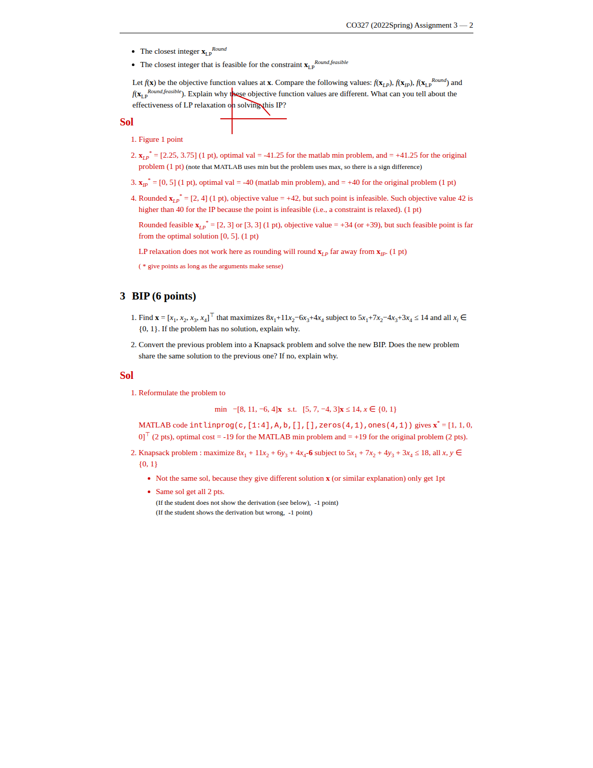CO327 (2022Spring) Assignment 3 — 2
The closest integer xLPRound
The closest integer that is feasible for the constraint xLPRound,feasible
Let f(x) be the objective function values at x. Compare the following values: f(xLP), f(xIP), f(xLPRound) and f(xLPRound,feasible). Explain why these objective function values are different. What can you tell about the effectiveness of LP relaxation on solving this IP?
Sol
Figure 1 point
xLP* = [2.25, 3.75] (1 pt), optimal val = -41.25 for the matlab min problem, and = +41.25 for the original problem (1 pt) (note that MATLAB uses min but the problem uses max, so there is a sign difference)
xIP* = [0, 5] (1 pt), optimal val = -40 (matlab min problem), and = +40 for the original problem (1 pt)
Rounded xLP* = [2, 4] (1 pt), objective value = +42, but such point is infeasible. Such objective value 42 is higher than 40 for the IP because the point is infeasible (i.e., a constraint is relaxed). (1 pt)
Rounded feasible xLP* = [2, 3] or [3, 3] (1 pt), objective value = +34 (or +39), but such feasible point is far from the optimal solution [0, 5]. (1 pt)
LP relaxation does not work here as rounding will round xLP far away from xIP. (1 pt)
( * give points as long as the arguments make sense)
3 BIP (6 points)
Find x = [x1, x2, x3, x4]⊤ that maximizes 8x1+11x2−6x3+4x4 subject to 5x1+7x2−4x3+3x4 ≤ 14 and all xi ∈ {0, 1}. If the problem has no solution, explain why.
Convert the previous problem into a Knapsack problem and solve the new BIP. Does the new problem share the same solution to the previous one? If no, explain why.
Sol
Reformulate the problem to
min −[8, 11, −6, 4]x s.t. [5, 7, −4, 3]x ≤ 14, x ∈ {0, 1}
MATLAB code intlinprog(c,[1:4],A,b,[],[],zeros(4,1),ones(4,1)) gives x* = [1, 1, 0, 0]⊤ (2 pts), optimal cost = -19 for the MATLAB min problem and = +19 for the original problem (2 pts).
Knapsack problem : maximize 8x1 + 11x2 + 6y3 + 4x4-6 subject to 5x1 + 7x2 + 4y3 + 3x4 ≤ 18, all x, y ∈ {0, 1}
Not the same sol, because they give different solution x (or similar explanation) only get 1pt
Same sol get all 2 pts.
(If the student does not show the derivation (see below), -1 point)
(If the student shows the derivation but wrong, -1 point)